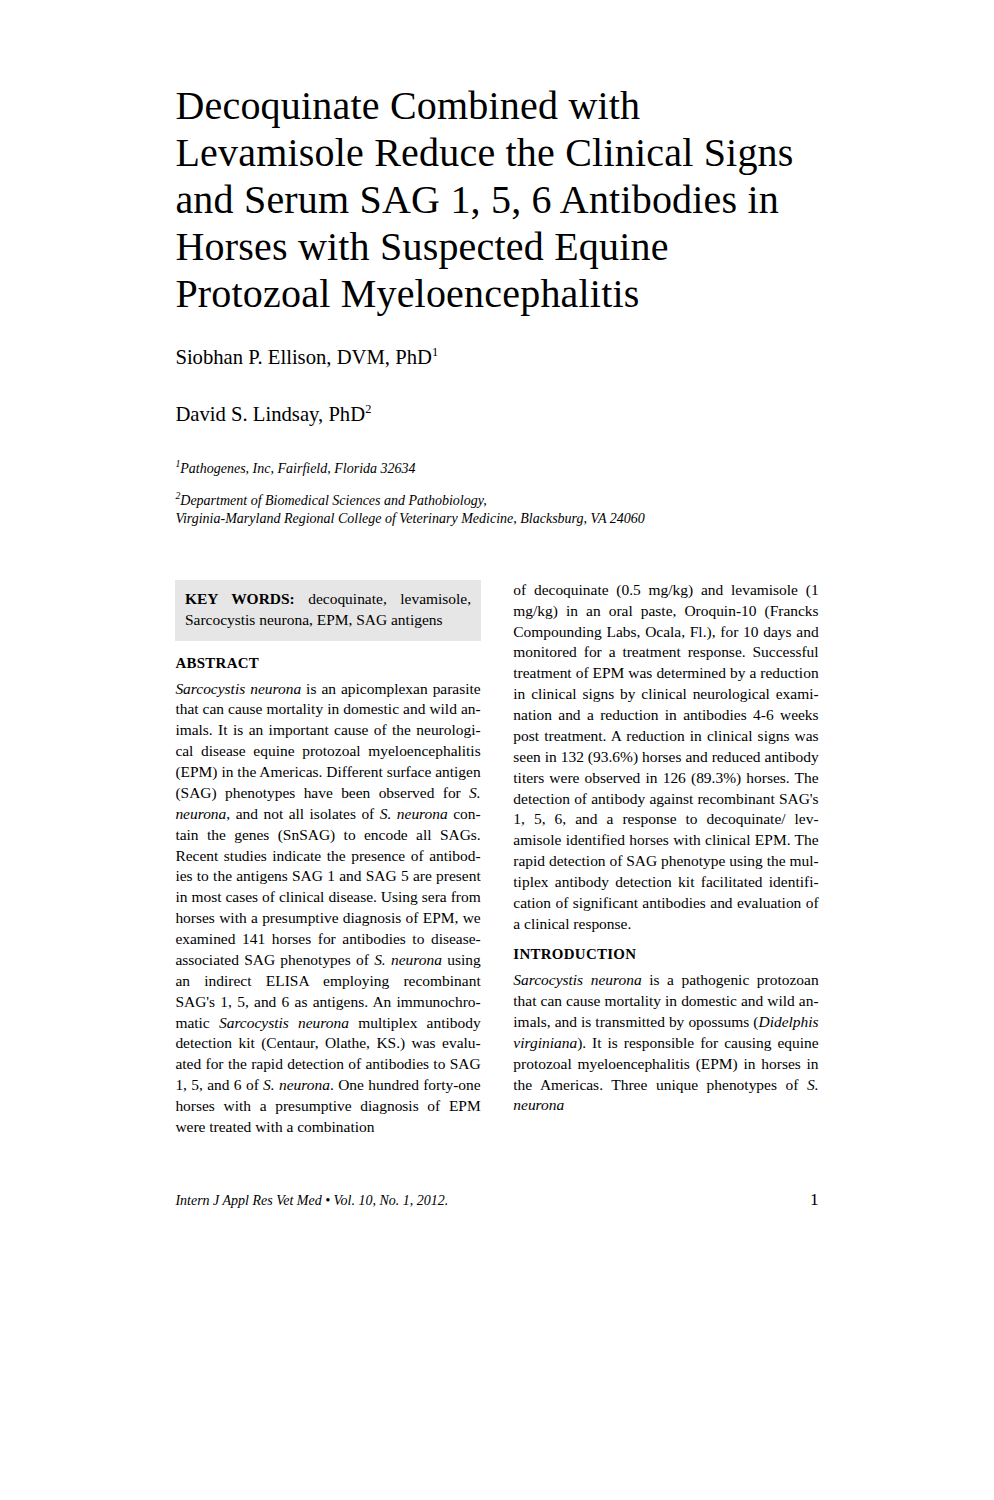Decoquinate Combined with Levamisole Reduce the Clinical Signs and Serum SAG 1, 5, 6 Antibodies in Horses with Suspected Equine Protozoal Myeloencephalitis
Siobhan P. Ellison, DVM, PhD1
David S. Lindsay, PhD2
1Pathogenes, Inc, Fairfield, Florida 32634
2Department of Biomedical Sciences and Pathobiology,
Virginia-Maryland Regional College of Veterinary Medicine, Blacksburg, VA 24060
KEY WORDS: decoquinate, levamisole, Sarcocystis neurona, EPM, SAG antigens
ABSTRACT
Sarcocystis neurona is an apicomplexan parasite that can cause mortality in domestic and wild animals. It is an important cause of the neurological disease equine protozoal myeloencephalitis (EPM) in the Americas. Different surface antigen (SAG) phenotypes have been observed for S. neurona, and not all isolates of S. neurona contain the genes (SnSAG) to encode all SAGs. Recent studies indicate the presence of antibodies to the antigens SAG 1 and SAG 5 are present in most cases of clinical disease. Using sera from horses with a presumptive diagnosis of EPM, we examined 141 horses for antibodies to disease-associated SAG phenotypes of S. neurona using an indirect ELISA employing recombinant SAG's 1, 5, and 6 as antigens. An immunochromatic Sarcocystis neurona multiplex antibody detection kit (Centaur, Olathe, KS.) was evaluated for the rapid detection of antibodies to SAG 1, 5, and 6 of S. neurona. One hundred forty-one horses with a presumptive diagnosis of EPM were treated with a combination
of decoquinate (0.5 mg/kg) and levamisole (1 mg/kg) in an oral paste, Oroquin-10 (Francks Compounding Labs, Ocala, Fl.), for 10 days and monitored for a treatment response. Successful treatment of EPM was determined by a reduction in clinical signs by clinical neurological examination and a reduction in antibodies 4-6 weeks post treatment. A reduction in clinical signs was seen in 132 (93.6%) horses and reduced antibody titers were observed in 126 (89.3%) horses. The detection of antibody against recombinant SAG's 1, 5, 6, and a response to decoquinate/ levamisole identified horses with clinical EPM. The rapid detection of SAG phenotype using the multiplex antibody detection kit facilitated identification of significant antibodies and evaluation of a clinical response.
INTRODUCTION
Sarcocystis neurona is a pathogenic protozoan that can cause mortality in domestic and wild animals, and is transmitted by opossums (Didelphis virginiana). It is responsible for causing equine protozoal myeloencephalitis (EPM) in horses in the Americas. Three unique phenotypes of S. neurona
Intern J Appl Res Vet Med • Vol. 10, No. 1, 2012.
1